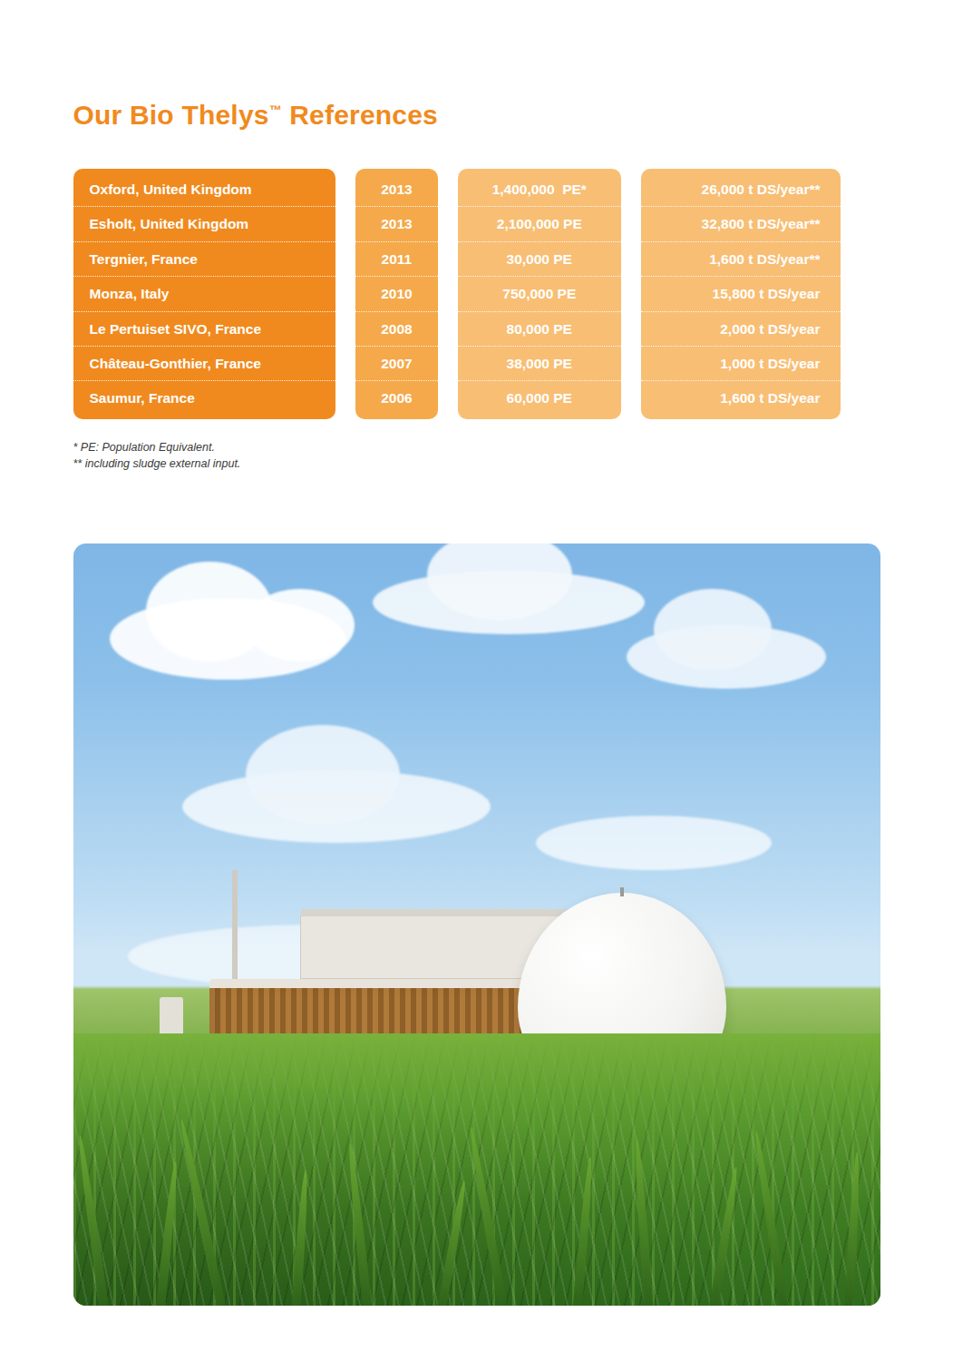Our Bio Thelys™ References
| Oxford, United Kingdom | 2013 | 1,400,000 PE* | 26,000 t DS/year** |
| Esholt, United Kingdom | 2013 | 2,100,000 PE | 32,800 t DS/year** |
| Tergnier, France | 2011 | 30,000 PE | 1,600 t DS/year** |
| Monza, Italy | 2010 | 750,000 PE | 15,800 t DS/year |
| Le Pertuiset SIVO, France | 2008 | 80,000 PE | 2,000 t DS/year |
| Château-Gonthier, France | 2007 | 38,000 PE | 1,000 t DS/year |
| Saumur, France | 2006 | 60,000 PE | 1,600 t DS/year |
* PE: Population Equivalent.
** including sludge external input.